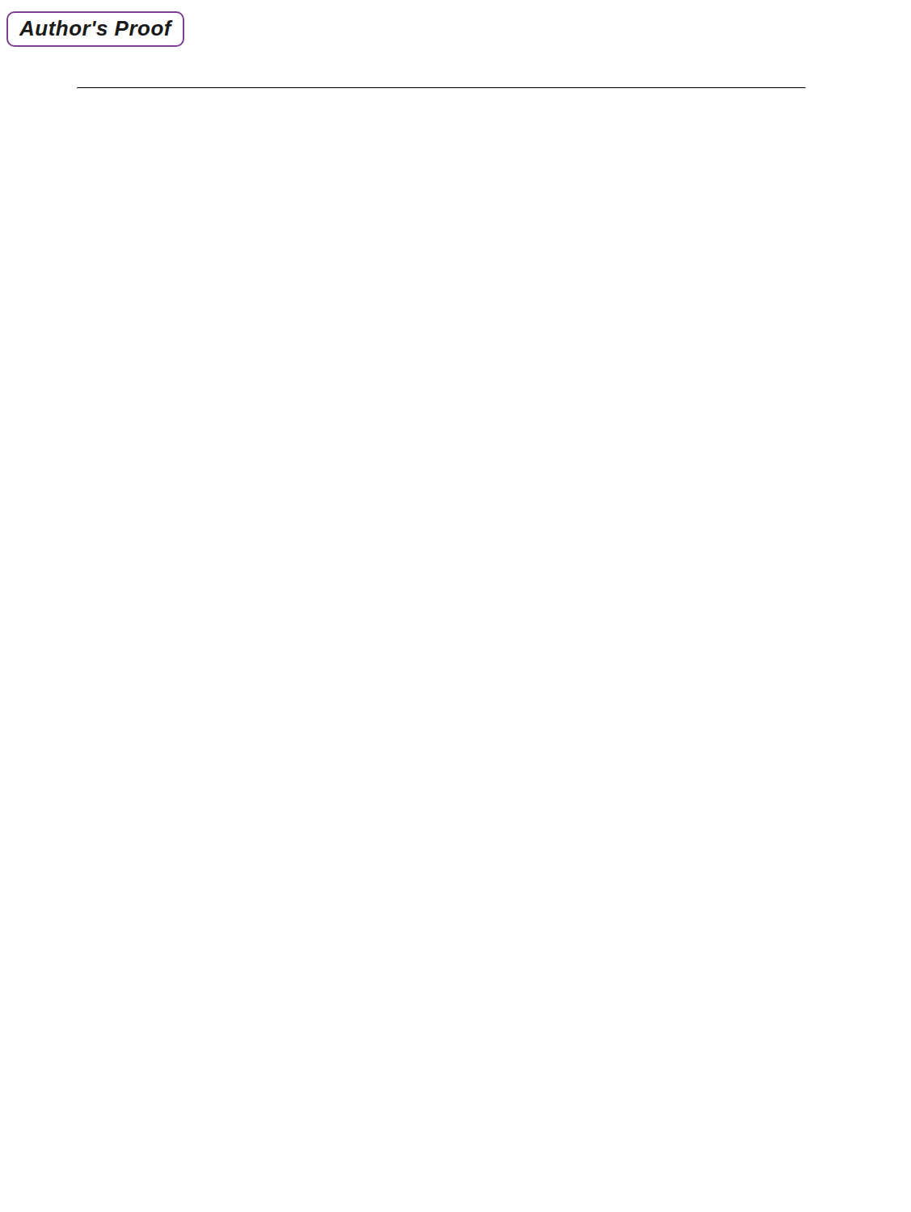Author's Proof